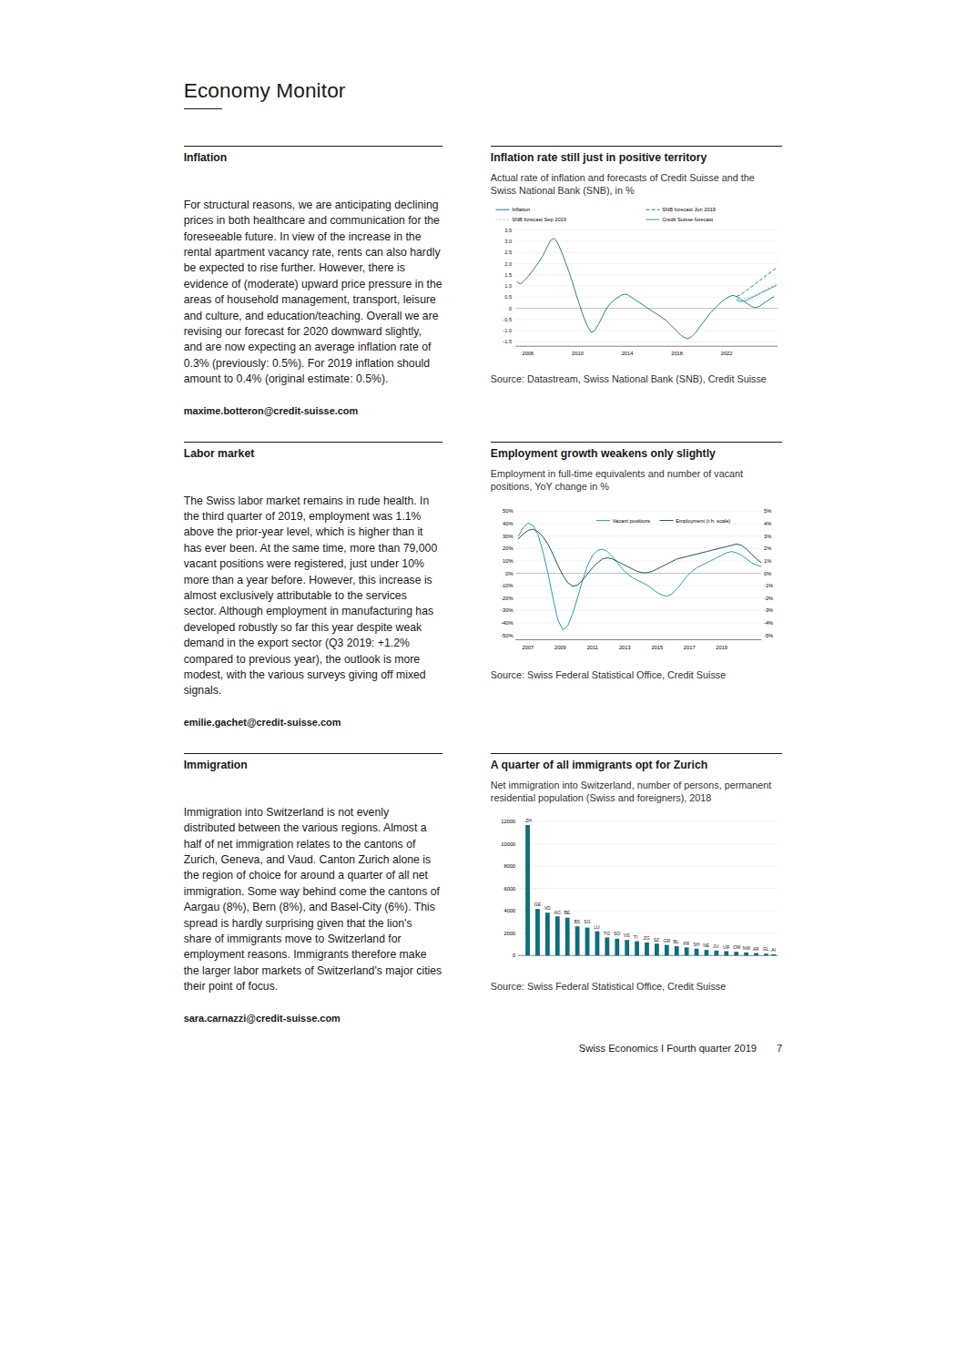Economy Monitor
Inflation
For structural reasons, we are anticipating declining prices in both healthcare and communication for the foreseeable future. In view of the increase in the rental apartment vacancy rate, rents can also hardly be expected to rise further. However, there is evidence of (moderate) upward price pressure in the areas of household management, transport, leisure and culture, and education/teaching. Overall we are revising our forecast for 2020 downward slightly, and are now expecting an average inflation rate of 0.3% (previously: 0.5%). For 2019 inflation should amount to 0.4% (original estimate: 0.5%).
maxime.botteron@credit-suisse.com
Inflation rate still just in positive territory
Actual rate of inflation and forecasts of Credit Suisse and the Swiss National Bank (SNB), in %
Inflation SNB forecast Jun 2019 SNB forecast Sep 2019 Credit Suisse forecast 3.5 3.0 2.5 2.0 1.5 1.0 0.5 0 -0.5 -1.0 -1.5 2006 2010 2014 2018 2022
Source: Datastream, Swiss National Bank (SNB), Credit Suisse
Labor market
The Swiss labor market remains in rude health. In the third quarter of 2019, employment was 1.1% above the prior-year level, which is higher than it has ever been. At the same time, more than 79,000 vacant positions were registered, just under 10% more than a year before. However, this increase is almost exclusively attributable to the services sector. Although employment in manufacturing has developed robustly so far this year despite weak demand in the export sector (Q3 2019: +1.2% compared to previous year), the outlook is more modest, with the various surveys giving off mixed signals.
emilie.gachet@credit-suisse.com
Employment growth weakens only slightly
Employment in full-time equivalents and number of vacant positions, YoY change in %
50% 40% 30% 20% 10% 0% -10% -20% -30% -40% -50% 5% 4% 3% 2% 1% 0% -1% -2% -3% -4% -5% Vacant positions Employment (r.h. scale) 2007 2009 2011 2013 2015 2017 2019
Source: Swiss Federal Statistical Office, Credit Suisse
Immigration
Immigration into Switzerland is not evenly distributed between the various regions. Almost a half of net immigration relates to the cantons of Zurich, Geneva, and Vaud. Canton Zurich alone is the region of choice for around a quarter of all net immigration. Some way behind come the cantons of Aargau (8%), Bern (8%), and Basel-City (6%). This spread is hardly surprising given that the lion's share of immigrants move to Switzerland for employment reasons. Immigrants therefore make the larger labor markets of Switzerland's major cities their point of focus.
sara.carnazzi@credit-suisse.com
A quarter of all immigrants opt for Zurich
Net immigration into Switzerland, number of persons, permanent residential population (Swiss and foreigners), 2018
12000 10000 8000 6000 4000 2000 0 ZH GE VD AG BE BS SG LU TG SO VS TI ZG SZ GR BL FR SH NE JU UR OW NW AR GL AI
Source: Swiss Federal Statistical Office, Credit Suisse
Swiss Economics I Fourth quarter 20197